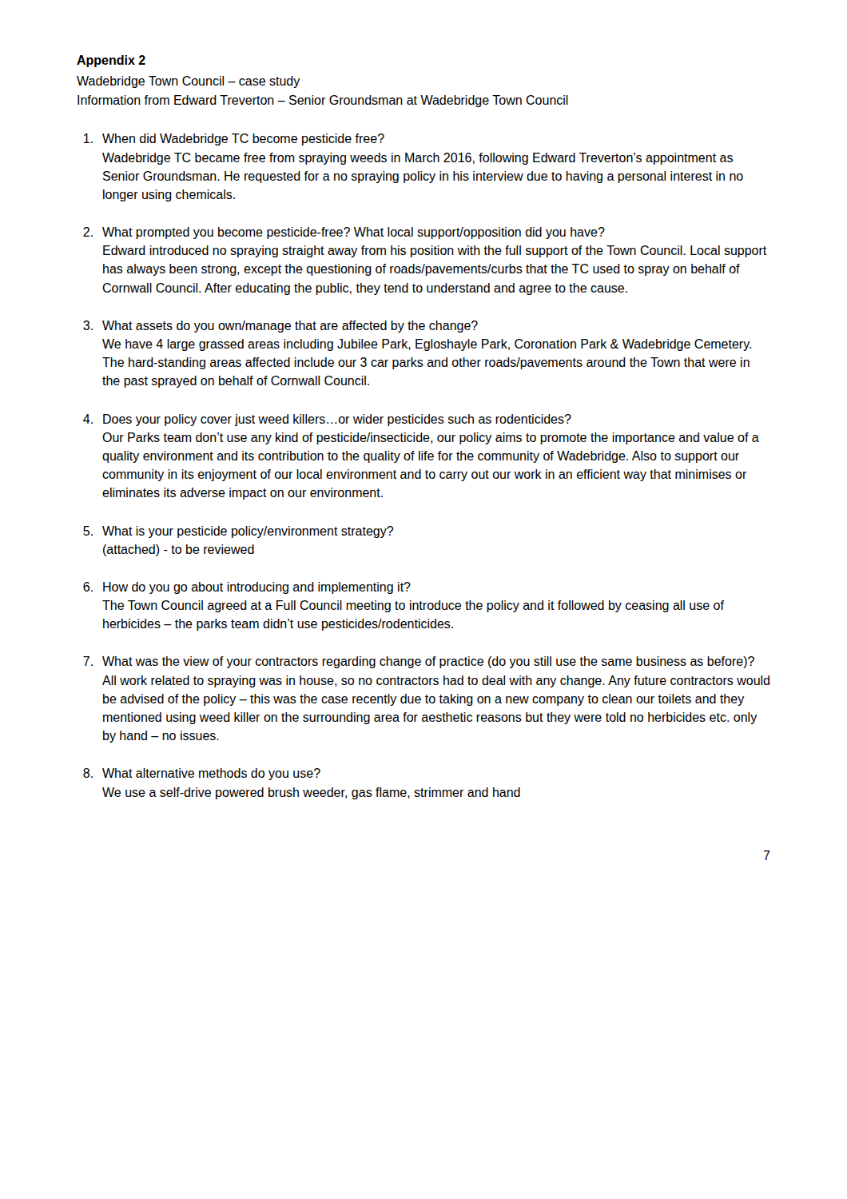Appendix 2
Wadebridge Town Council – case study
Information from Edward Treverton – Senior Groundsman at Wadebridge Town Council
When did Wadebridge TC become pesticide free? Wadebridge TC became free from spraying weeds in March 2016, following Edward Treverton’s appointment as Senior Groundsman. He requested for a no spraying policy in his interview due to having a personal interest in no longer using chemicals.
What prompted you become pesticide-free? What local support/opposition did you have? Edward introduced no spraying straight away from his position with the full support of the Town Council. Local support has always been strong, except the questioning of roads/pavements/curbs that the TC used to spray on behalf of Cornwall Council. After educating the public, they tend to understand and agree to the cause.
What assets do you own/manage that are affected by the change? We have 4 large grassed areas including Jubilee Park, Egloshayle Park, Coronation Park & Wadebridge Cemetery. The hard-standing areas affected include our 3 car parks and other roads/pavements around the Town that were in the past sprayed on behalf of Cornwall Council.
Does your policy cover just weed killers…or wider pesticides such as rodenticides? Our Parks team don’t use any kind of pesticide/insecticide, our policy aims to promote the importance and value of a quality environment and its contribution to the quality of life for the community of Wadebridge. Also to support our community in its enjoyment of our local environment and to carry out our work in an efficient way that minimises or eliminates its adverse impact on our environment.
What is your pesticide policy/environment strategy? (attached) - to be reviewed
How do you go about introducing and implementing it? The Town Council agreed at a Full Council meeting to introduce the policy and it followed by ceasing all use of herbicides – the parks team didn’t use pesticides/rodenticides.
What was the view of your contractors regarding change of practice (do you still use the same business as before)? All work related to spraying was in house, so no contractors had to deal with any change. Any future contractors would be advised of the policy – this was the case recently due to taking on a new company to clean our toilets and they mentioned using weed killer on the surrounding area for aesthetic reasons but they were told no herbicides etc. only by hand – no issues.
What alternative methods do you use? We use a self-drive powered brush weeder, gas flame, strimmer and hand
7